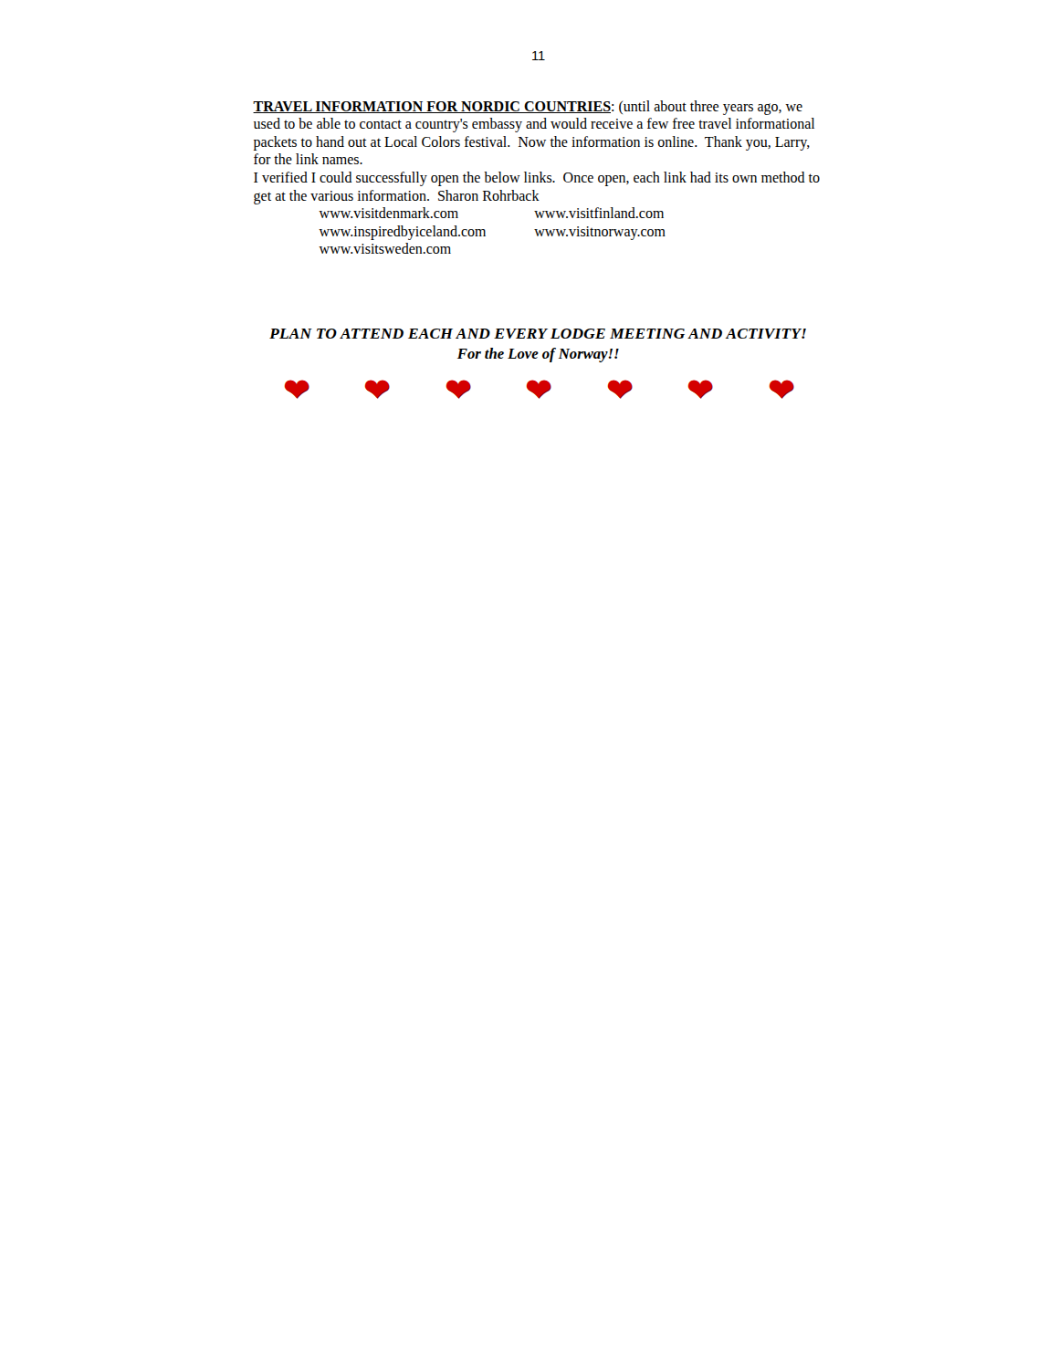11
TRAVEL INFORMATION FOR NORDIC COUNTRIES: (until about three years ago, we used to be able to contact a country's embassy and would receive a few free travel informational packets to hand out at Local Colors festival. Now the information is online. Thank you, Larry, for the link names.
I verified I could successfully open the below links. Once open, each link had its own method to get at the various information. Sharon Rohrback
| www.visitdenmark.com | www.visitfinland.com |
| www.inspiredbyiceland.com | www.visitnorway.com |
| www.visitsweden.com | |
PLAN TO ATTEND EACH AND EVERY LODGE MEETING AND ACTIVITY!
For the Love of Norway!!
❤ ❤ ❤ ❤ ❤ ❤ ❤